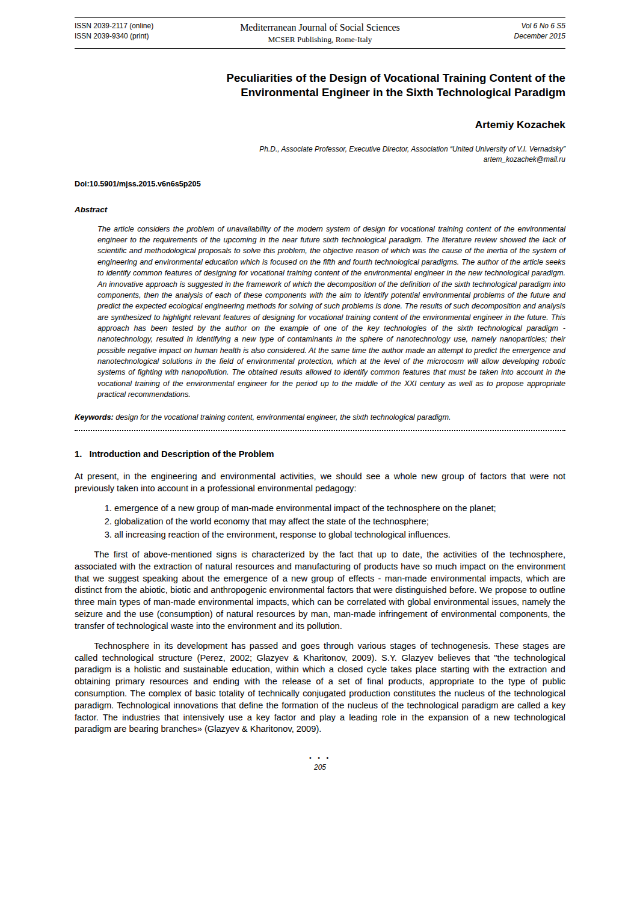| ISSN 2039-2117 (online) ISSN 2039-9340 (print) | Mediterranean Journal of Social Sciences MCSER Publishing, Rome-Italy | Vol 6 No 6 S5 December 2015 |
Peculiarities of the Design of Vocational Training Content of the
Environmental Engineer in the Sixth Technological Paradigm
Artemiy Kozachek
Ph.D., Associate Professor, Executive Director, Association “United University of V.I. Vernadsky”
artem_kozachek@mail.ru
Doi:10.5901/mjss.2015.v6n6s5p205
Abstract
The article considers the problem of unavailability of the modern system of design for vocational training content of the environmental engineer to the requirements of the upcoming in the near future sixth technological paradigm. The literature review showed the lack of scientific and methodological proposals to solve this problem, the objective reason of which was the cause of the inertia of the system of engineering and environmental education which is focused on the fifth and fourth technological paradigms. The author of the article seeks to identify common features of designing for vocational training content of the environmental engineer in the new technological paradigm. An innovative approach is suggested in the framework of which the decomposition of the definition of the sixth technological paradigm into components, then the analysis of each of these components with the aim to identify potential environmental problems of the future and predict the expected ecological engineering methods for solving of such problems is done. The results of such decomposition and analysis are synthesized to highlight relevant features of designing for vocational training content of the environmental engineer in the future. This approach has been tested by the author on the example of one of the key technologies of the sixth technological paradigm - nanotechnology, resulted in identifying a new type of contaminants in the sphere of nanotechnology use, namely nanoparticles; their possible negative impact on human health is also considered. At the same time the author made an attempt to predict the emergence and nanotechnological solutions in the field of environmental protection, which at the level of the microcosm will allow developing robotic systems of fighting with nanopollution. The obtained results allowed to identify common features that must be taken into account in the vocational training of the environmental engineer for the period up to the middle of the XXI century as well as to propose appropriate practical recommendations.
Keywords: design for the vocational training content, environmental engineer, the sixth technological paradigm.
1. Introduction and Description of the Problem
At present, in the engineering and environmental activities, we should see a whole new group of factors that were not previously taken into account in a professional environmental pedagogy:
emergence of a new group of man-made environmental impact of the technosphere on the planet;
globalization of the world economy that may affect the state of the technosphere;
all increasing reaction of the environment, response to global technological influences.
The first of above-mentioned signs is characterized by the fact that up to date, the activities of the technosphere, associated with the extraction of natural resources and manufacturing of products have so much impact on the environment that we suggest speaking about the emergence of a new group of effects - man-made environmental impacts, which are distinct from the abiotic, biotic and anthropogenic environmental factors that were distinguished before. We propose to outline three main types of man-made environmental impacts, which can be correlated with global environmental issues, namely the seizure and the use (consumption) of natural resources by man, man-made infringement of environmental components, the transfer of technological waste into the environment and its pollution.
Technosphere in its development has passed and goes through various stages of technogenesis. These stages are called technological structure (Perez, 2002; Glazyev & Kharitonov, 2009). S.Y. Glazyev believes that "the technological paradigm is a holistic and sustainable education, within which a closed cycle takes place starting with the extraction and obtaining primary resources and ending with the release of a set of final products, appropriate to the type of public consumption. The complex of basic totality of technically conjugated production constitutes the nucleus of the technological paradigm. Technological innovations that define the formation of the nucleus of the technological paradigm are called a key factor. The industries that intensively use a key factor and play a leading role in the expansion of a new technological paradigm are bearing branches» (Glazyev & Kharitonov, 2009).
• • •
205